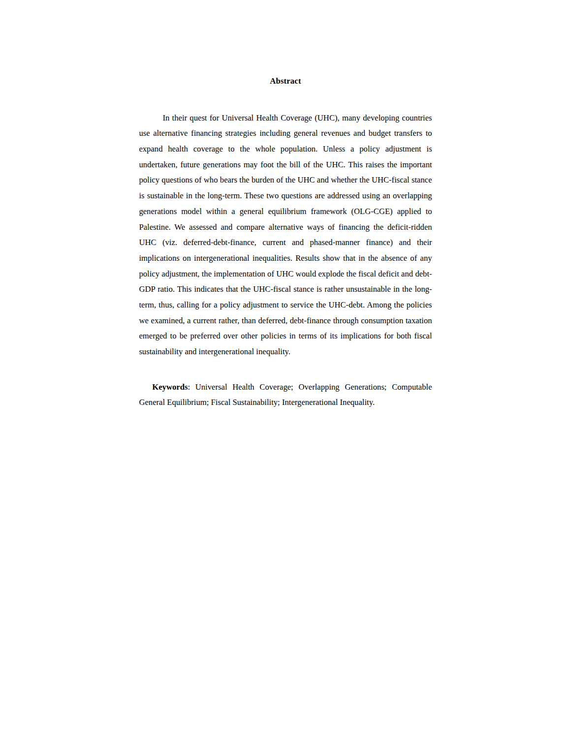Abstract
In their quest for Universal Health Coverage (UHC), many developing countries use alternative financing strategies including general revenues and budget transfers to expand health coverage to the whole population. Unless a policy adjustment is undertaken, future generations may foot the bill of the UHC. This raises the important policy questions of who bears the burden of the UHC and whether the UHC-fiscal stance is sustainable in the long-term. These two questions are addressed using an overlapping generations model within a general equilibrium framework (OLG-CGE) applied to Palestine. We assessed and compare alternative ways of financing the deficit-ridden UHC (viz. deferred-debt-finance, current and phased-manner finance) and their implications on intergenerational inequalities. Results show that in the absence of any policy adjustment, the implementation of UHC would explode the fiscal deficit and debt-GDP ratio. This indicates that the UHC-fiscal stance is rather unsustainable in the long-term, thus, calling for a policy adjustment to service the UHC-debt. Among the policies we examined, a current rather, than deferred, debt-finance through consumption taxation emerged to be preferred over other policies in terms of its implications for both fiscal sustainability and intergenerational inequality.
Keywords: Universal Health Coverage; Overlapping Generations; Computable General Equilibrium; Fiscal Sustainability; Intergenerational Inequality.